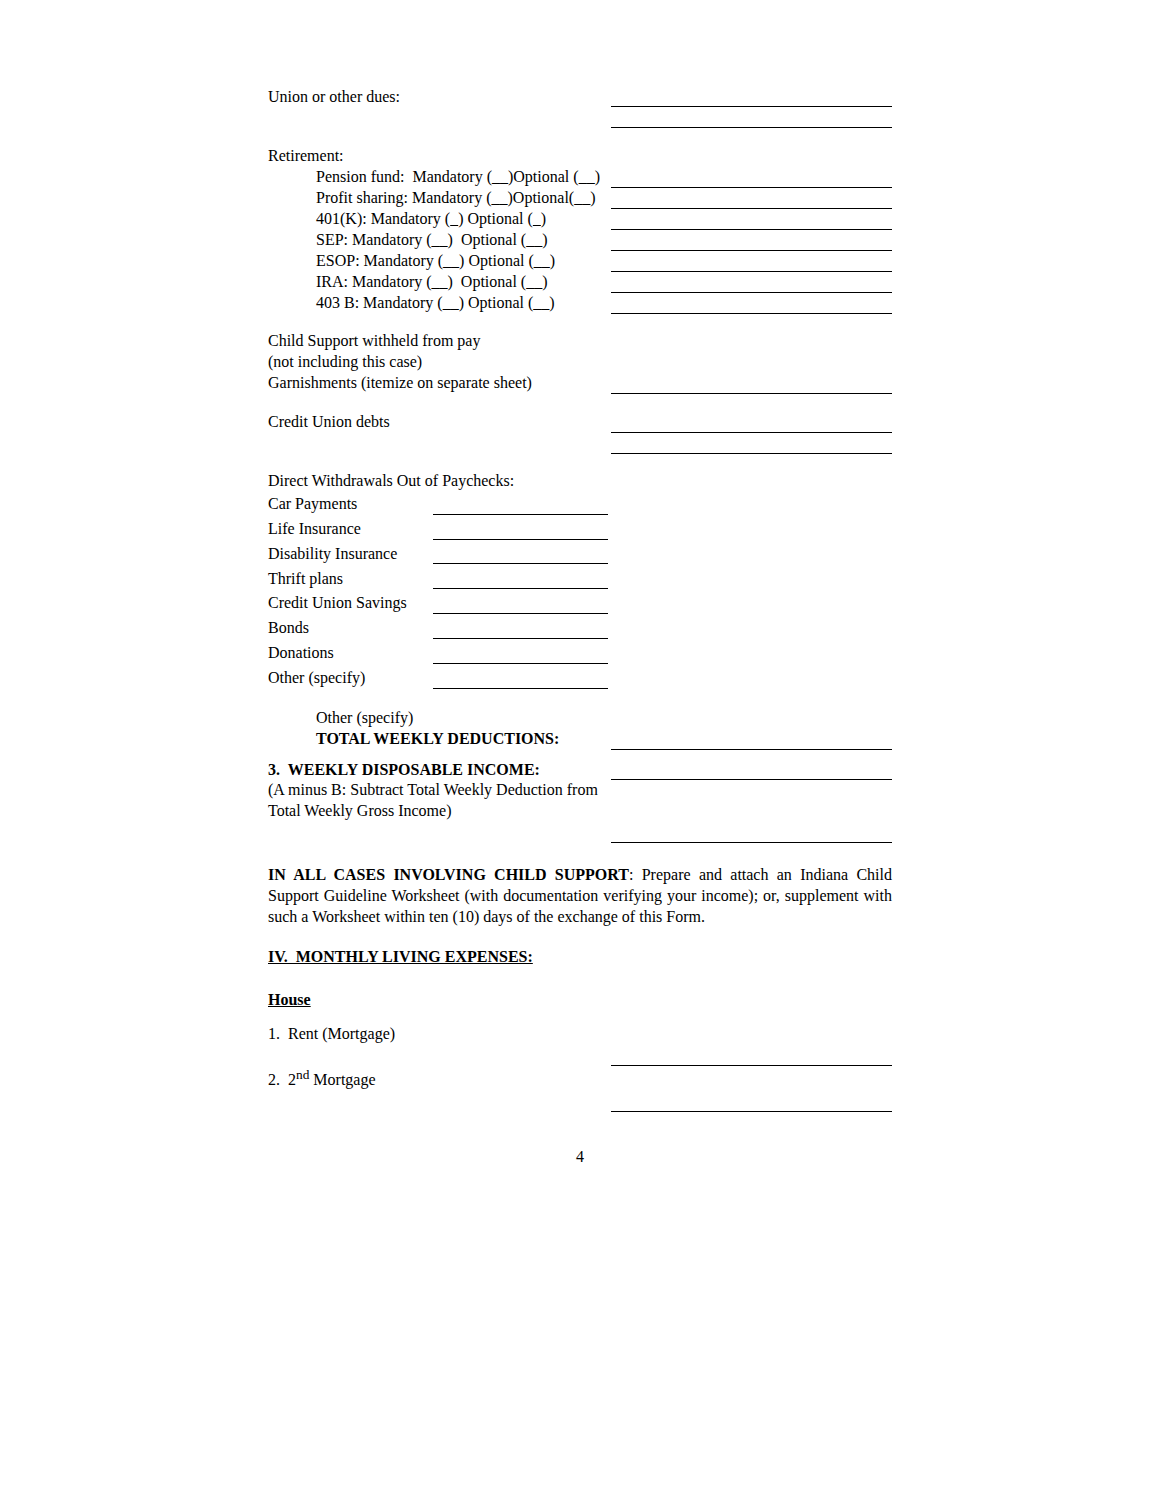| Union or other dues: | |
| Retirement: | |
| Pension fund: Mandatory (__)Optional (__) | |
| Profit sharing: Mandatory (__)Optional(__) | |
| 401(K): Mandatory ( ) Optional ( ) | |
| SEP: Mandatory (__) Optional (__) | |
| ESOP: Mandatory (__) Optional (__) | |
| IRA: Mandatory (__) Optional (__) | |
| 403 B: Mandatory (__) Optional (__) | |
| Child Support withheld from pay | |
| (not including this case) | |
| Garnishments (itemize on separate sheet) | |
| Credit Union debts | |
Direct Withdrawals Out of Paychecks:
| Car Payments | | |
| Life Insurance | | |
| Disability Insurance | | |
| Thrift plans | | |
| Credit Union Savings | | |
| Bonds | | |
| Donations | | |
| Other (specify) | | |
| Other (specify) | |
| TOTAL WEEKLY DEDUCTIONS: | |
| 3. WEEKLY DISPOSABLE INCOME: | |
| (A minus B: Subtract Total Weekly Deduction from | |
| Total Weekly Gross Income) | |
IN ALL CASES INVOLVING CHILD SUPPORT: Prepare and attach an Indiana Child Support Guideline Worksheet (with documentation verifying your income); or, supplement with such a Worksheet within ten (10) days of the exchange of this Form.
IV. MONTHLY LIVING EXPENSES:
House
| 1. Rent (Mortgage) | |
| 2. 2 nd Mortgage | |
4